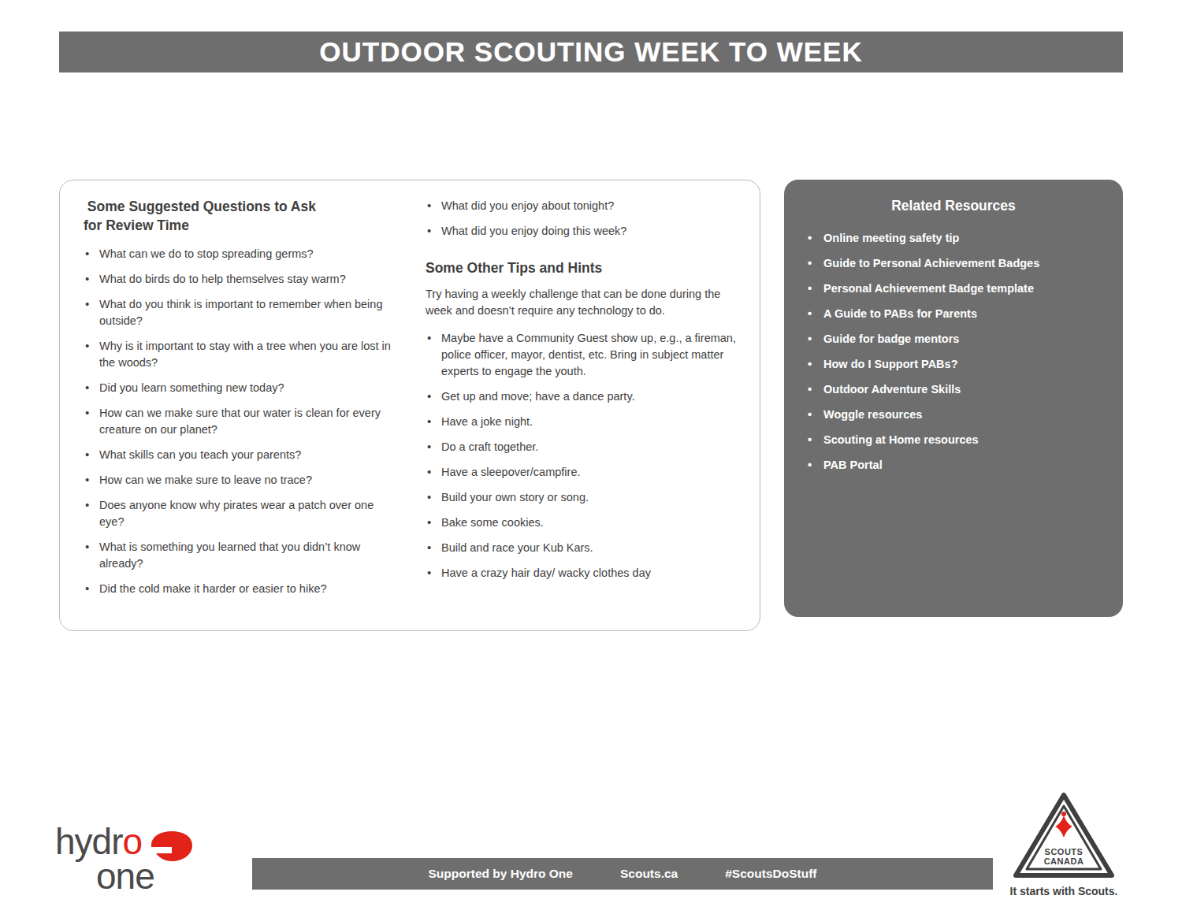Outdoor Scouting Week to Week
Some Suggested Questions to Ask
for Review Time
What can we do to stop spreading germs?
What do birds do to help themselves stay warm?
What do you think is important to remember when being outside?
Why is it important to stay with a tree when you are lost in the woods?
Did you learn something new today?
How can we make sure that our water is clean for every creature on our planet?
What skills can you teach your parents?
How can we make sure to leave no trace?
Does anyone know why pirates wear a patch over one eye?
What is something you learned that you didn’t know already?
Did the cold make it harder or easier to hike?
What did you enjoy about tonight?
What did you enjoy doing this week?
Some Other Tips and Hints
Try having a weekly challenge that can be done during the week and doesn’t require any technology to do.
Maybe have a Community Guest show up, e.g., a fireman, police officer, mayor, dentist, etc. Bring in subject matter experts to engage the youth.
Get up and move; have a dance party.
Have a joke night.
Do a craft together.
Have a sleepover/campfire.
Build your own story or song.
Bake some cookies.
Build and race your Kub Kars.
Have a crazy hair day/ wacky clothes day
Related Resources
Online meeting safety tip
Guide to Personal Achievement Badges
Personal Achievement Badge template
A Guide to PABs for Parents
Guide for badge mentors
How do I Support PABs?
Outdoor Adventure Skills
Woggle resources
Scouting at Home resources
PAB Portal
hydro
one
Supported by Hydro One Scouts.ca #ScoutsDoStuff
SCOUTS CANADA
It starts with Scouts.